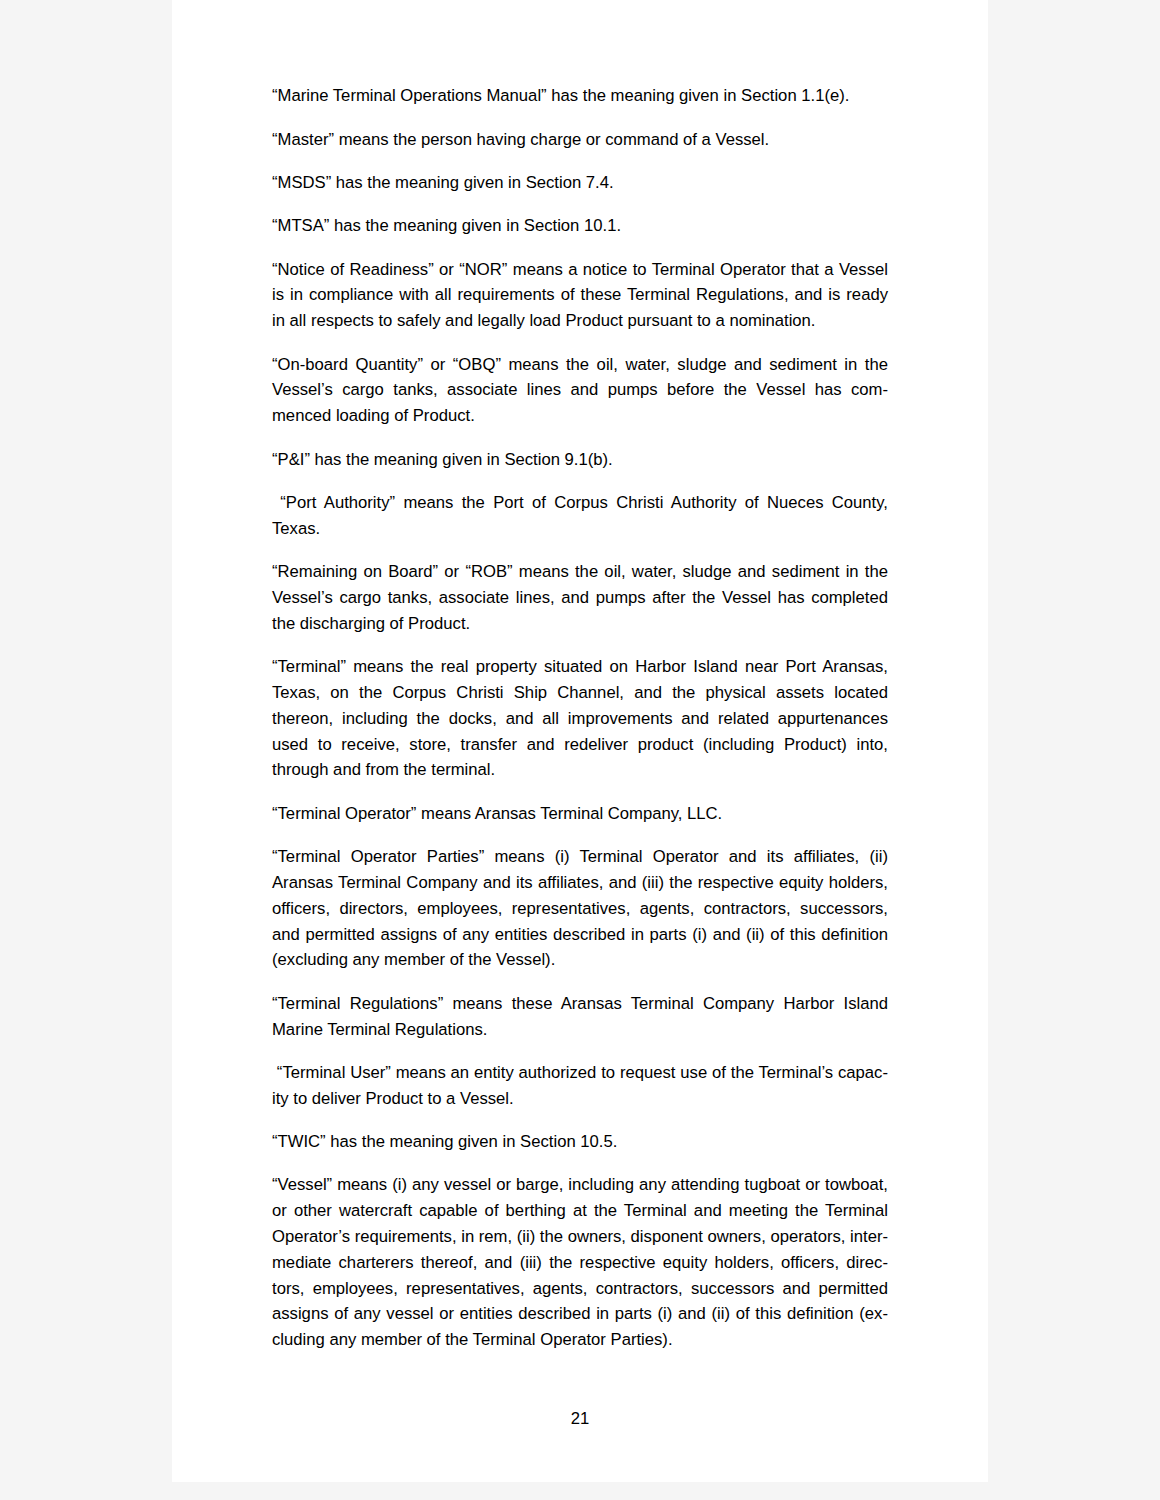Marine Terminal Operations Manual
“Marine Terminal Operations Manual” has the meaning given in Section 1.1(e).
Master
“Master” means the person having charge or command of a Vessel.
MSDS
“MSDS” has the meaning given in Section 7.4.
MTSA
“MTSA” has the meaning given in Section 10.1.
Notice of Readiness
“Notice of Readiness” or “NOR” means a notice to Terminal Operator that a Vessel is in compliance with all requirements of these Terminal Regulations, and is ready in all respects to safely and legally load Product pursuant to a nomination.
On-board Quantity
“On-board Quantity” or “OBQ” means the oil, water, sludge and sediment in the Vessel’s cargo tanks, associate lines and pumps before the Vessel has commenced loading of Product.
P&I
“P&I” has the meaning given in Section 9.1(b).
Port Authority
“Port Authority” means the Port of Corpus Christi Authority of Nueces County, Texas.
Remaining on Board
“Remaining on Board” or “ROB” means the oil, water, sludge and sediment in the Vessel’s cargo tanks, associate lines, and pumps after the Vessel has completed the discharging of Product.
Terminal
“Terminal” means the real property situated on Harbor Island near Port Aransas, Texas, on the Corpus Christi Ship Channel, and the physical assets located thereon, including the docks, and all improvements and related appurtenances used to receive, store, transfer and redeliver product (including Product) into, through and from the terminal.
Terminal Operator
“Terminal Operator” means Aransas Terminal Company, LLC.
Terminal Operator Parties
“Terminal Operator Parties” means (i) Terminal Operator and its affiliates, (ii) Aransas Terminal Company and its affiliates, and (iii) the respective equity holders, officers, directors, employees, representatives, agents, contractors, successors, and permitted assigns of any entities described in parts (i) and (ii) of this definition (excluding any member of the Vessel).
Terminal Regulations
“Terminal Regulations” means these Aransas Terminal Company Harbor Island Marine Terminal Regulations.
Terminal User
“Terminal User” means an entity authorized to request use of the Terminal’s capacity to deliver Product to a Vessel.
TWIC
“TWIC” has the meaning given in Section 10.5.
Vessel
“Vessel” means (i) any vessel or barge, including any attending tugboat or towboat, or other watercraft capable of berthing at the Terminal and meeting the Terminal Operator’s requirements, in rem, (ii) the owners, disponent owners, operators, intermediate charterers thereof, and (iii) the respective equity holders, officers, directors, employees, representatives, agents, contractors, successors and permitted assigns of any vessel or entities described in parts (i) and (ii) of this definition (excluding any member of the Terminal Operator Parties).
21